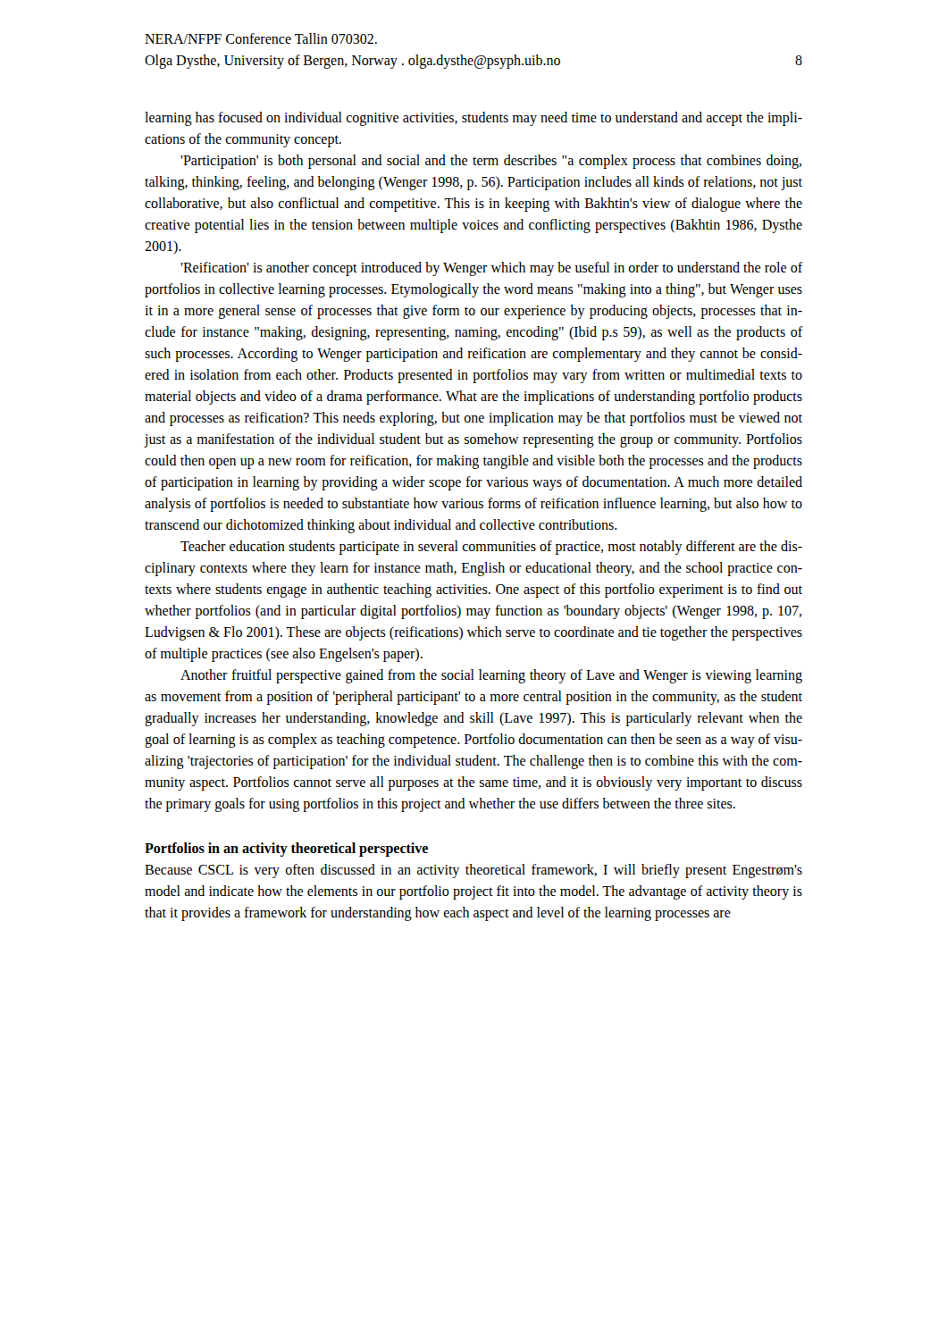NERA/NFPF Conference Tallin 070302.
Olga Dysthe, University of Bergen, Norway . olga.dysthe@psyph.uib.no
8
learning has focused on individual cognitive activities, students may need time to understand and accept the implications of the community concept.
'Participation' is both personal and social and the term describes "a complex process that combines doing, talking, thinking, feeling, and belonging (Wenger 1998, p. 56). Participation includes all kinds of relations, not just collaborative, but also conflictual and competitive. This is in keeping with Bakhtin's view of dialogue where the creative potential lies in the tension between multiple voices and conflicting perspectives (Bakhtin 1986, Dysthe 2001).
'Reification' is another concept introduced by Wenger which may be useful in order to understand the role of portfolios in collective learning processes. Etymologically the word means "making into a thing", but Wenger uses it in a more general sense of processes that give form to our experience by producing objects, processes that include for instance "making, designing, representing, naming, encoding" (Ibid p.s 59), as well as the products of such processes. According to Wenger participation and reification are complementary and they cannot be considered in isolation from each other. Products presented in portfolios may vary from written or multimedial texts to material objects and video of a drama performance. What are the implications of understanding portfolio products and processes as reification? This needs exploring, but one implication may be that portfolios must be viewed not just as a manifestation of the individual student but as somehow representing the group or community. Portfolios could then open up a new room for reification, for making tangible and visible both the processes and the products of participation in learning by providing a wider scope for various ways of documentation. A much more detailed analysis of portfolios is needed to substantiate how various forms of reification influence learning, but also how to transcend our dichotomized thinking about individual and collective contributions.
Teacher education students participate in several communities of practice, most notably different are the disciplinary contexts where they learn for instance math, English or educational theory, and the school practice contexts where students engage in authentic teaching activities. One aspect of this portfolio experiment is to find out whether portfolios (and in particular digital portfolios) may function as 'boundary objects' (Wenger 1998, p. 107, Ludvigsen & Flo 2001). These are objects (reifications) which serve to coordinate and tie together the perspectives of multiple practices (see also Engelsen's paper).
Another fruitful perspective gained from the social learning theory of Lave and Wenger is viewing learning as movement from a position of 'peripheral participant' to a more central position in the community, as the student gradually increases her understanding, knowledge and skill (Lave 1997). This is particularly relevant when the goal of learning is as complex as teaching competence. Portfolio documentation can then be seen as a way of visualizing 'trajectories of participation' for the individual student. The challenge then is to combine this with the community aspect. Portfolios cannot serve all purposes at the same time, and it is obviously very important to discuss the primary goals for using portfolios in this project and whether the use differs between the three sites.
Portfolios in an activity theoretical perspective
Because CSCL is very often discussed in an activity theoretical framework, I will briefly present Engestrøm's model and indicate how the elements in our portfolio project fit into the model. The advantage of activity theory is that it provides a framework for understanding how each aspect and level of the learning processes are